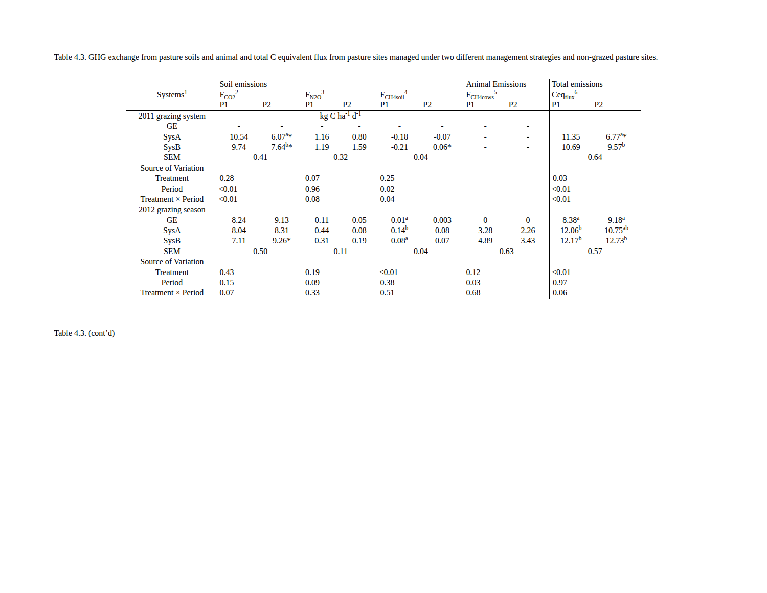Table 4.3. GHG exchange from pasture soils and animal and total C equivalent flux from pasture sites managed under two different management strategies and non-grazed pasture sites.
| | Soil emissions | Animal Emissions | Total emissions |
| Systems 1 | F CO2 2 | F N2O 3 | F CH4soil 4 | F CH4cows 5 | Ceq flux 6 |
| | P1 | P2 | P1 | P2 | P1 | P2 | P1 | P2 | P1 | P2 |
| 2011 grazing system | kg C ha -1 d -1 | | | | |
| GE | - | - | - | - | - | - | - | - | | |
| SysA | 10.54 | 6.07 a * | 1.16 | 0.80 | -0.18 | -0.07 | - | - | 11.35 | 6.77 a * |
| SysB | 9.74 | 7.64 b * | 1.19 | 1.59 | -0.21 | 0.06* | - | - | 10.69 | 9.57 b |
| SEM | 0.41 | 0.32 | 0.04 | | | 0.64 |
| Source of Variation | | | | | | | | | | |
| Treatment | 0.28 | 0.07 | 0.25 | | | 0.03 |
| Period | <0.01 | 0.96 | 0.02 | | | <0.01 |
| Treatment × Period | <0.01 | 0.08 | 0.04 | | | <0.01 |
| 2012 grazing season | | | | | | | | | | |
| GE | 8.24 | 9.13 | 0.11 | 0.05 | 0.01 a | 0.003 | 0 | 0 | 8.38 a | 9.18 a |
| SysA | 8.04 | 8.31 | 0.44 | 0.08 | 0.14 b | 0.08 | 3.28 | 2.26 | 12.06 b | 10.75 ab |
| SysB | 7.11 | 9.26* | 0.31 | 0.19 | 0.08 a | 0.07 | 4.89 | 3.43 | 12.17 b | 12.73 b |
| SEM | 0.50 | 0.11 | 0.04 | 0.63 | 0.57 |
| Source of Variation | | | | | | | | | | |
| Treatment | 0.43 | 0.19 | <0.01 | 0.12 | <0.01 |
| Period | 0.15 | 0.09 | 0.38 | 0.03 | 0.97 |
| Treatment × Period | 0.07 | 0.33 | 0.51 | 0.68 | 0.06 |
Table 4.3. (cont’d)